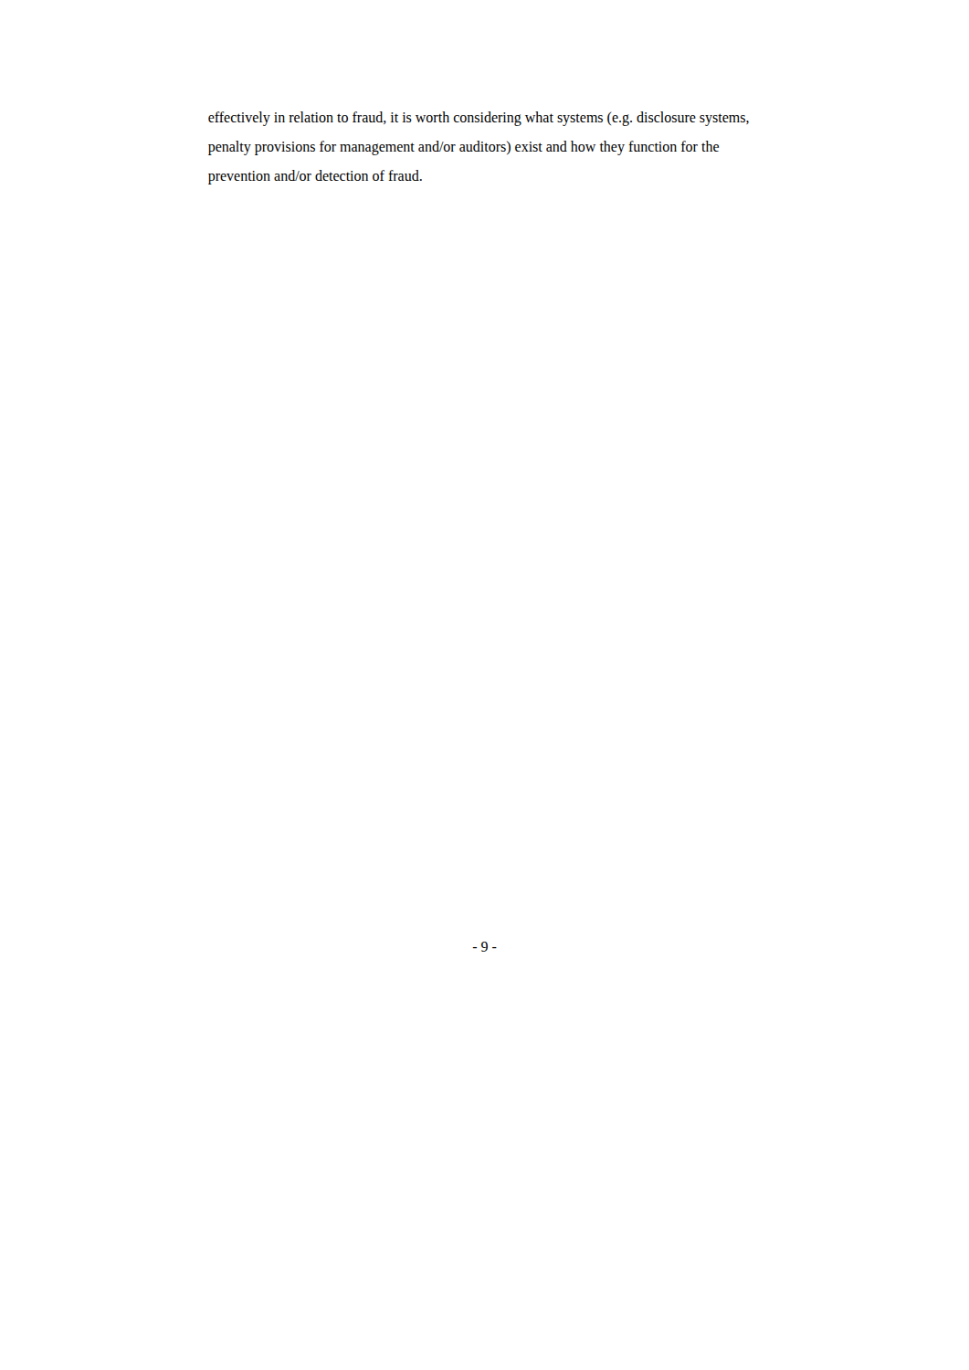effectively in relation to fraud, it is worth considering what systems (e.g. disclosure systems, penalty provisions for management and/or auditors) exist and how they function for the prevention and/or detection of fraud.
- 9 -